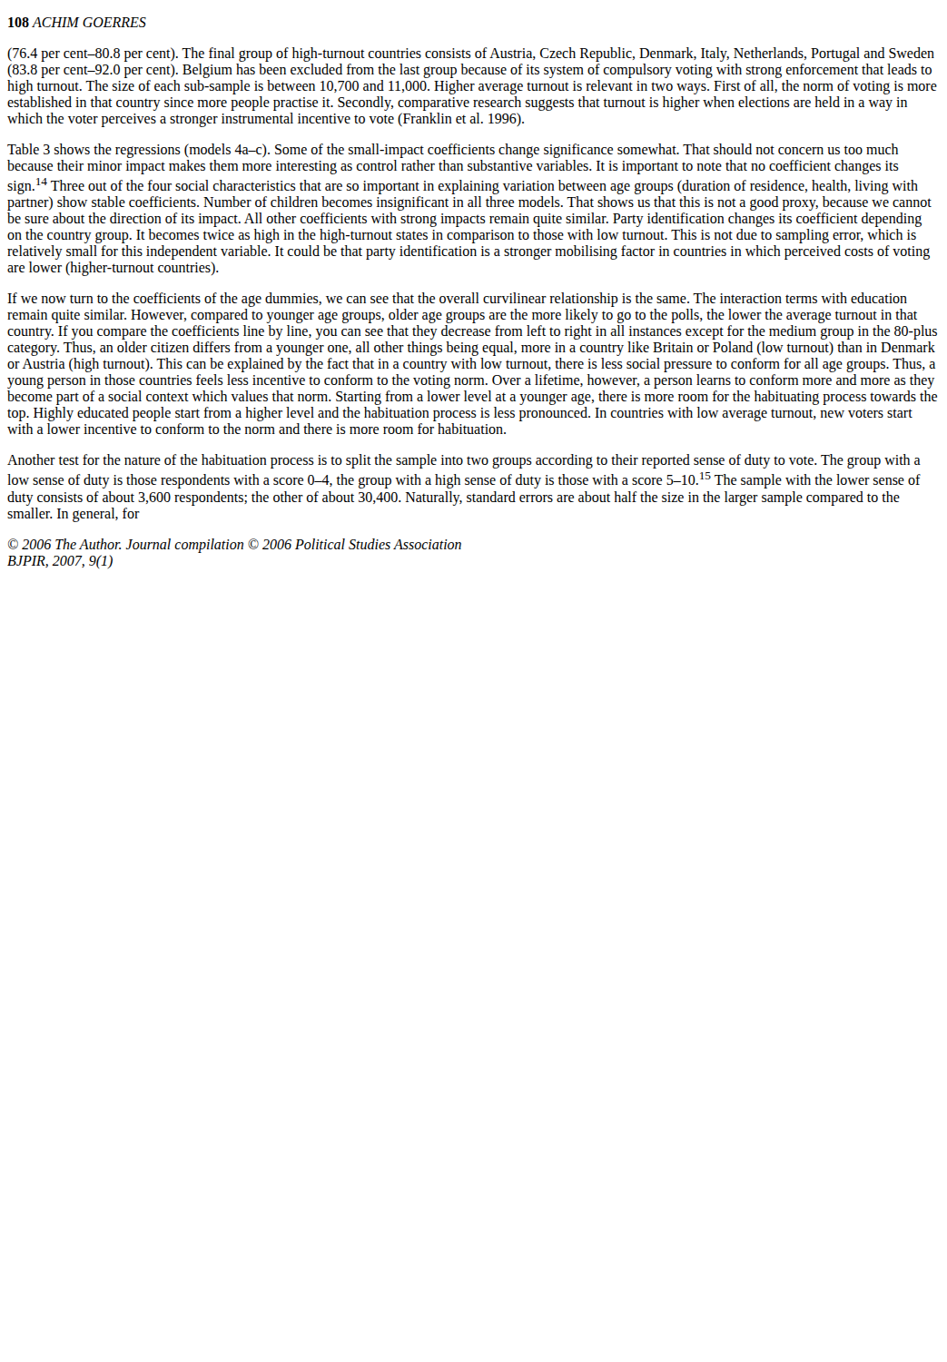108 ACHIM GOERRES
(76.4 per cent–80.8 per cent). The final group of high-turnout countries consists of Austria, Czech Republic, Denmark, Italy, Netherlands, Portugal and Sweden (83.8 per cent–92.0 per cent). Belgium has been excluded from the last group because of its system of compulsory voting with strong enforcement that leads to high turnout. The size of each sub-sample is between 10,700 and 11,000. Higher average turnout is relevant in two ways. First of all, the norm of voting is more established in that country since more people practise it. Secondly, comparative research suggests that turnout is higher when elections are held in a way in which the voter perceives a stronger instrumental incentive to vote (Franklin et al. 1996).
Table 3 shows the regressions (models 4a–c). Some of the small-impact coefficients change significance somewhat. That should not concern us too much because their minor impact makes them more interesting as control rather than substantive variables. It is important to note that no coefficient changes its sign.14 Three out of the four social characteristics that are so important in explaining variation between age groups (duration of residence, health, living with partner) show stable coefficients. Number of children becomes insignificant in all three models. That shows us that this is not a good proxy, because we cannot be sure about the direction of its impact. All other coefficients with strong impacts remain quite similar. Party identification changes its coefficient depending on the country group. It becomes twice as high in the high-turnout states in comparison to those with low turnout. This is not due to sampling error, which is relatively small for this independent variable. It could be that party identification is a stronger mobilising factor in countries in which perceived costs of voting are lower (higher-turnout countries).
If we now turn to the coefficients of the age dummies, we can see that the overall curvilinear relationship is the same. The interaction terms with education remain quite similar. However, compared to younger age groups, older age groups are the more likely to go to the polls, the lower the average turnout in that country. If you compare the coefficients line by line, you can see that they decrease from left to right in all instances except for the medium group in the 80-plus category. Thus, an older citizen differs from a younger one, all other things being equal, more in a country like Britain or Poland (low turnout) than in Denmark or Austria (high turnout). This can be explained by the fact that in a country with low turnout, there is less social pressure to conform for all age groups. Thus, a young person in those countries feels less incentive to conform to the voting norm. Over a lifetime, however, a person learns to conform more and more as they become part of a social context which values that norm. Starting from a lower level at a younger age, there is more room for the habituating process towards the top. Highly educated people start from a higher level and the habituation process is less pronounced. In countries with low average turnout, new voters start with a lower incentive to conform to the norm and there is more room for habituation.
Another test for the nature of the habituation process is to split the sample into two groups according to their reported sense of duty to vote. The group with a low sense of duty is those respondents with a score 0–4, the group with a high sense of duty is those with a score 5–10.15 The sample with the lower sense of duty consists of about 3,600 respondents; the other of about 30,400. Naturally, standard errors are about half the size in the larger sample compared to the smaller. In general, for
© 2006 The Author. Journal compilation © 2006 Political Studies Association
BJPIR, 2007, 9(1)